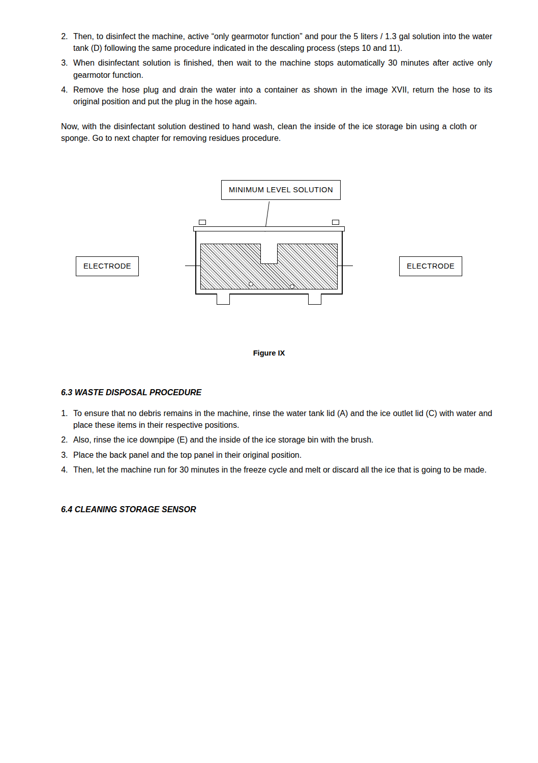Then, to disinfect the machine, active “only gearmotor function” and pour the 5 liters / 1.3 gal solution into the water tank (D) following the same procedure indicated in the descaling process (steps 10 and 11).
When disinfectant solution is finished, then wait to the machine stops automatically 30 minutes after active only gearmotor function.
Remove the hose plug and drain the water into a container as shown in the image XVII, return the hose to its original position and put the plug in the hose again.
Now, with the disinfectant solution destined to hand wash, clean the inside of the ice storage bin using a cloth or sponge. Go to next chapter for removing residues procedure.
MINIMUM LEVEL SOLUTION
ELECTRODE
ELECTRODE
Figure IX
6.3 WASTE DISPOSAL PROCEDURE
To ensure that no debris remains in the machine, rinse the water tank lid (A) and the ice outlet lid (C) with water and place these items in their respective positions.
Also, rinse the ice downpipe (E) and the inside of the ice storage bin with the brush.
Place the back panel and the top panel in their original position.
Then, let the machine run for 30 minutes in the freeze cycle and melt or discard all the ice that is going to be made.
6.4 CLEANING STORAGE SENSOR